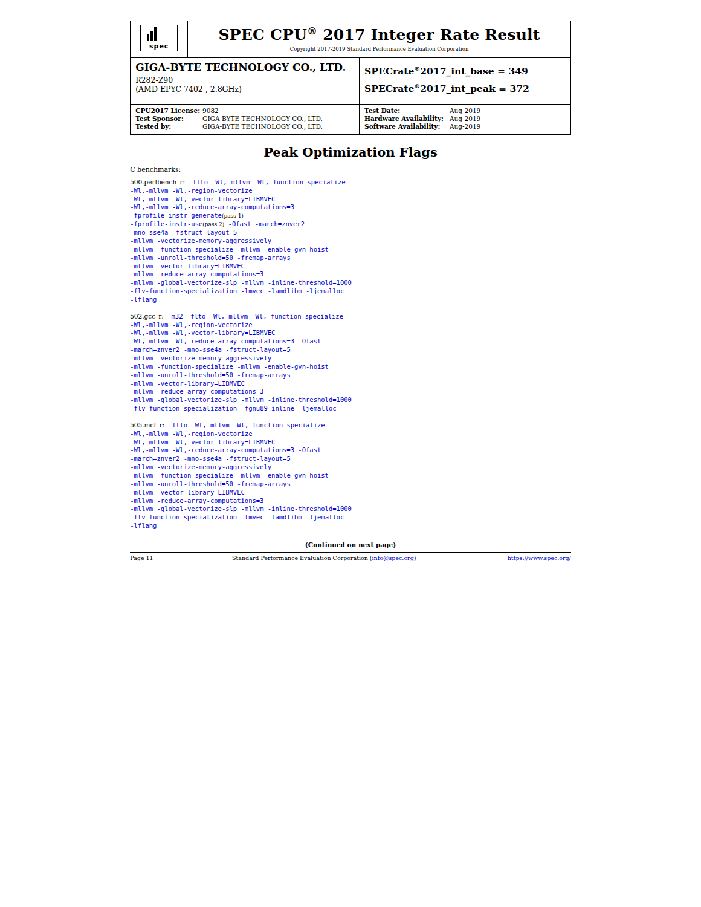spec
SPEC CPU® 2017 Integer Rate Result
Copyright 2017-2019 Standard Performance Evaluation Corporation
GIGA-BYTE TECHNOLOGY CO., LTD.
R282-Z90
(AMD EPYC 7402 , 2.8GHz)
SPECrate®2017_int_base = 349
SPECrate®2017_int_peak = 372
| CPU2017 License: | 9082 |
| Test Sponsor: | GIGA-BYTE TECHNOLOGY CO., LTD. |
| Tested by: | GIGA-BYTE TECHNOLOGY CO., LTD. |
| Test Date: | Aug-2019 |
| Hardware Availability: | Aug-2019 |
| Software Availability: | Aug-2019 |
Peak Optimization Flags
C benchmarks:
500.perlbench_r: -flto -Wl,-mllvm -Wl,-function-specialize
-Wl,-mllvm -Wl,-region-vectorize
-Wl,-mllvm -Wl,-vector-library=LIBMVEC
-Wl,-mllvm -Wl,-reduce-array-computations=3
-fprofile-instr-generate(pass 1)
-fprofile-instr-use(pass 2) -Ofast -march=znver2
-mno-sse4a -fstruct-layout=5
-mllvm -vectorize-memory-aggressively
-mllvm -function-specialize -mllvm -enable-gvn-hoist
-mllvm -unroll-threshold=50 -fremap-arrays
-mllvm -vector-library=LIBMVEC
-mllvm -reduce-array-computations=3
-mllvm -global-vectorize-slp -mllvm -inline-threshold=1000
-flv-function-specialization -lmvec -lamdlibm -ljemalloc
-lflang

502.gcc_r: -m32 -flto -Wl,-mllvm -Wl,-function-specialize
-Wl,-mllvm -Wl,-region-vectorize
-Wl,-mllvm -Wl,-vector-library=LIBMVEC
-Wl,-mllvm -Wl,-reduce-array-computations=3 -Ofast
-march=znver2 -mno-sse4a -fstruct-layout=5
-mllvm -vectorize-memory-aggressively
-mllvm -function-specialize -mllvm -enable-gvn-hoist
-mllvm -unroll-threshold=50 -fremap-arrays
-mllvm -vector-library=LIBMVEC
-mllvm -reduce-array-computations=3
-mllvm -global-vectorize-slp -mllvm -inline-threshold=1000
-flv-function-specialization -fgnu89-inline -ljemalloc

505.mcf_r: -flto -Wl,-mllvm -Wl,-function-specialize
-Wl,-mllvm -Wl,-region-vectorize
-Wl,-mllvm -Wl,-vector-library=LIBMVEC
-Wl,-mllvm -Wl,-reduce-array-computations=3 -Ofast
-march=znver2 -mno-sse4a -fstruct-layout=5
-mllvm -vectorize-memory-aggressively
-mllvm -function-specialize -mllvm -enable-gvn-hoist
-mllvm -unroll-threshold=50 -fremap-arrays
-mllvm -vector-library=LIBMVEC
-mllvm -reduce-array-computations=3
-mllvm -global-vectorize-slp -mllvm -inline-threshold=1000
-flv-function-specialization -lmvec -lamdlibm -ljemalloc
-lflang
(Continued on next page)
Page 11
Standard Performance Evaluation Corporation (info@spec.org)
https://www.spec.org/